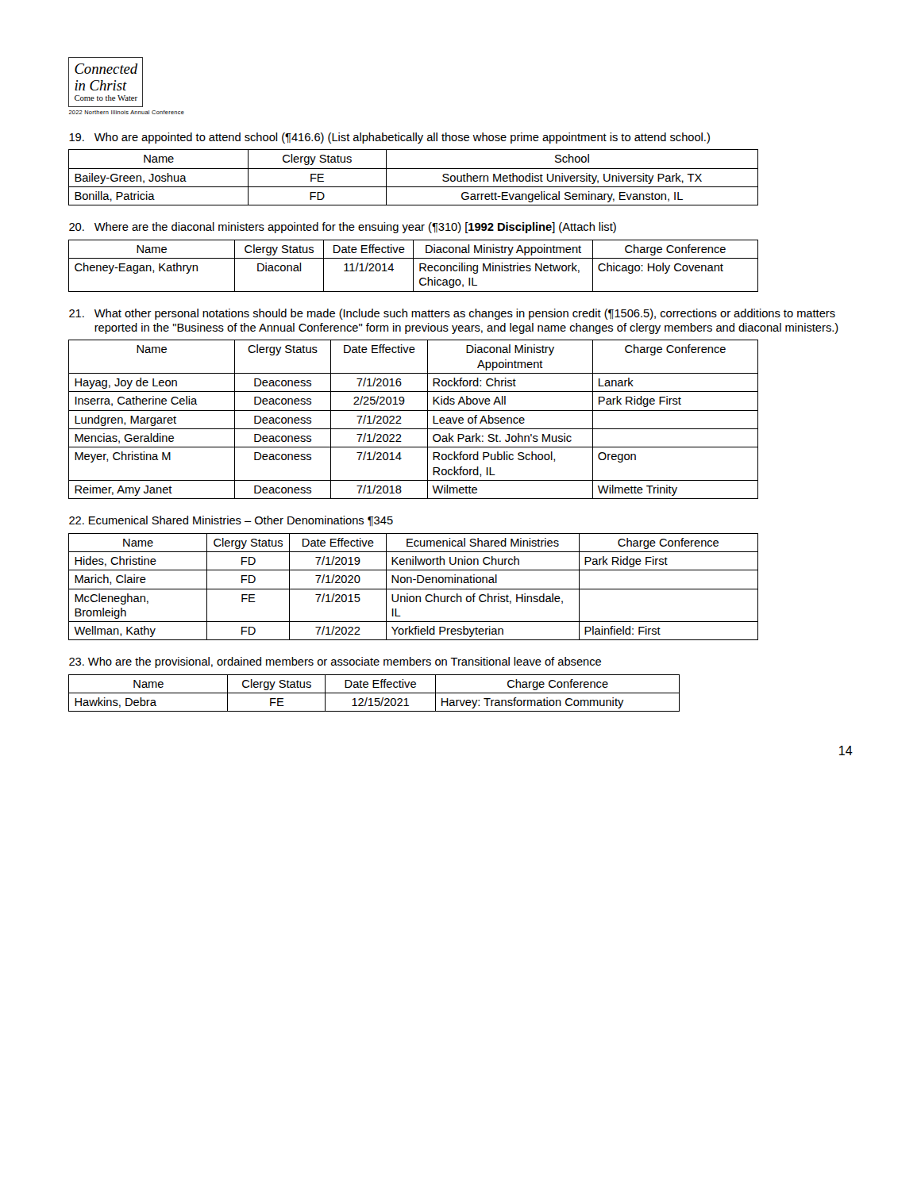Connected
in Christ
Come to the Water
2022 Northern Illinois Annual Conference
19. Who are appointed to attend school (¶416.6) (List alphabetically all those whose prime appointment is to attend school.)
| Name | Clergy Status | School |
| --- | --- | --- |
| Bailey-Green, Joshua | FE | Southern Methodist University, University Park, TX |
| Bonilla, Patricia | FD | Garrett-Evangelical Seminary, Evanston, IL |
20. Where are the diaconal ministers appointed for the ensuing year (¶310) [1992 Discipline] (Attach list)
| Name | Clergy Status | Date Effective | Diaconal Ministry Appointment | Charge Conference |
| --- | --- | --- | --- | --- |
| Cheney-Eagan, Kathryn | Diaconal | 11/1/2014 | Reconciling Ministries Network, Chicago, IL | Chicago: Holy Covenant |
21. What other personal notations should be made (Include such matters as changes in pension credit (¶1506.5), corrections or additions to matters reported in the "Business of the Annual Conference" form in previous years, and legal name changes of clergy members and diaconal ministers.)
| Name | Clergy Status | Date Effective | Diaconal Ministry Appointment | Charge Conference |
| --- | --- | --- | --- | --- |
| Hayag, Joy de Leon | Deaconess | 7/1/2016 | Rockford: Christ | Lanark |
| Inserra, Catherine Celia | Deaconess | 2/25/2019 | Kids Above All | Park Ridge First |
| Lundgren, Margaret | Deaconess | 7/1/2022 | Leave of Absence | |
| Mencias, Geraldine | Deaconess | 7/1/2022 | Oak Park: St. John's Music | |
| Meyer, Christina M | Deaconess | 7/1/2014 | Rockford Public School, Rockford, IL | Oregon |
| Reimer, Amy Janet | Deaconess | 7/1/2018 | Wilmette | Wilmette Trinity |
22. Ecumenical Shared Ministries – Other Denominations ¶345
| Name | Clergy Status | Date Effective | Ecumenical Shared Ministries | Charge Conference |
| --- | --- | --- | --- | --- |
| Hides, Christine | FD | 7/1/2019 | Kenilworth Union Church | Park Ridge First |
| Marich, Claire | FD | 7/1/2020 | Non-Denominational | |
| McCleneghan, Bromleigh | FE | 7/1/2015 | Union Church of Christ, Hinsdale, IL | |
| Wellman, Kathy | FD | 7/1/2022 | Yorkfield Presbyterian | Plainfield: First |
23. Who are the provisional, ordained members or associate members on Transitional leave of absence
| Name | Clergy Status | Date Effective | Charge Conference |
| --- | --- | --- | --- |
| Hawkins, Debra | FE | 12/15/2021 | Harvey: Transformation Community |
14